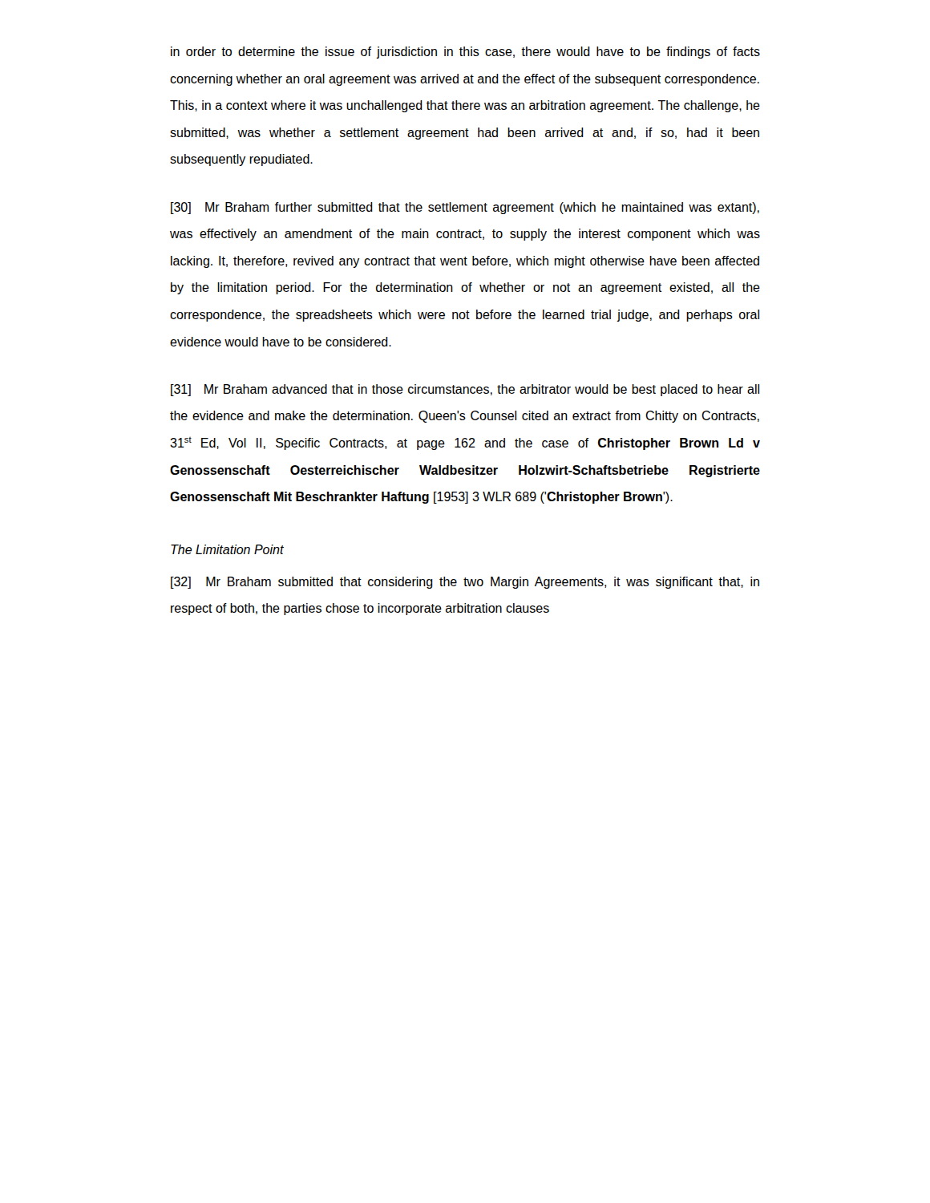in order to determine the issue of jurisdiction in this case, there would have to be findings of facts concerning whether an oral agreement was arrived at and the effect of the subsequent correspondence. This, in a context where it was unchallenged that there was an arbitration agreement. The challenge, he submitted, was whether a settlement agreement had been arrived at and, if so, had it been subsequently repudiated.
[30] Mr Braham further submitted that the settlement agreement (which he maintained was extant), was effectively an amendment of the main contract, to supply the interest component which was lacking. It, therefore, revived any contract that went before, which might otherwise have been affected by the limitation period. For the determination of whether or not an agreement existed, all the correspondence, the spreadsheets which were not before the learned trial judge, and perhaps oral evidence would have to be considered.
[31] Mr Braham advanced that in those circumstances, the arbitrator would be best placed to hear all the evidence and make the determination. Queen's Counsel cited an extract from Chitty on Contracts, 31st Ed, Vol II, Specific Contracts, at page 162 and the case of Christopher Brown Ld v Genossenschaft Oesterreichischer Waldbesitzer Holzwirt-Schaftsbetriebe Registrierte Genossenschaft Mit Beschrankter Haftung [1953] 3 WLR 689 ('Christopher Brown').
The Limitation Point
[32] Mr Braham submitted that considering the two Margin Agreements, it was significant that, in respect of both, the parties chose to incorporate arbitration clauses